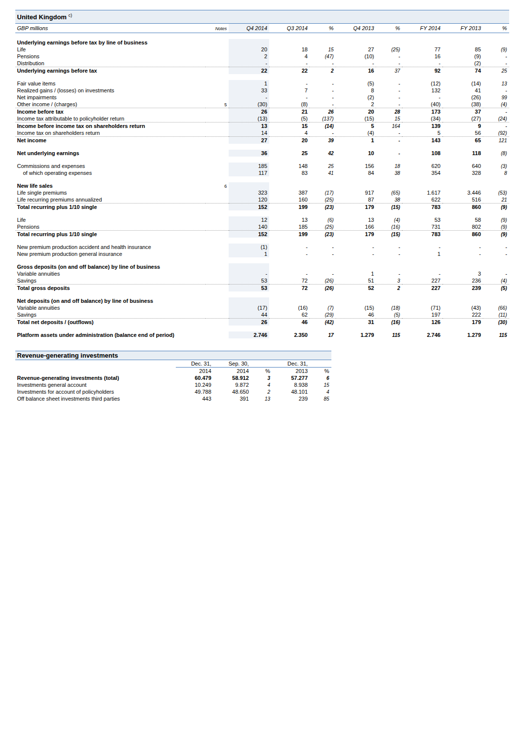| United Kingdom c) |
| GBP millions | Notes | Q4 2014 | Q3 2014 | % | Q4 2013 | % | FY 2014 | FY 2013 | % |
| Underlying earnings before tax by line of business | | | | | | | | | |
| Life | | 20 | 18 | 15 | 27 | (25) | 77 | 85 | (9) |
| Pensions | | 2 | 4 | (47) | (10) | - | 16 | (9) | - |
| Distribution | | - | - | - | - | - | - | (2) | - |
| Underlying earnings before tax | | 22 | 22 | 2 | 16 | 37 | 92 | 74 | 25 |
| Fair value items | | 1 | - | - | (5) | - | (12) | (14) | 13 |
| Realized gains / (losses) on investments | | 33 | 7 | - | 8 | - | 132 | 41 | - |
| Net impairments | | - | - | - | (2) | - | - | (26) | 99 |
| Other income / (charges) | 5 | (30) | (8) | - | 2 | - | (40) | (38) | (4) |
| Income before tax | | 26 | 21 | 26 | 20 | 28 | 173 | 37 | - |
| Income tax attributable to policyholder return | | (13) | (5) | (137) | (15) | 15 | (34) | (27) | (24) |
| Income before income tax on shareholders return | | 13 | 15 | (14) | 5 | 164 | 139 | 9 | - |
| Income tax on shareholders return | | 14 | 4 | - | (4) | - | 5 | 56 | (92) |
| Net income | | 27 | 20 | 39 | 1 | - | 143 | 65 | 121 |
| Net underlying earnings | | 36 | 25 | 42 | 10 | - | 108 | 118 | (8) |
| Commissions and expenses | | 185 | 148 | 25 | 156 | 18 | 620 | 640 | (3) |
| of which operating expenses | | 117 | 83 | 41 | 84 | 38 | 354 | 328 | 8 |
| New life sales | 6 | | | | | | | | |
| Life single premiums | | 323 | 387 | (17) | 917 | (65) | 1.617 | 3.446 | (53) |
| Life recurring premiums annualized | | 120 | 160 | (25) | 87 | 38 | 622 | 516 | 21 |
| Total recurring plus 1/10 single | | 152 | 199 | (23) | 179 | (15) | 783 | 860 | (9) |
| Life | | 12 | 13 | (6) | 13 | (4) | 53 | 58 | (9) |
| Pensions | | 140 | 185 | (25) | 166 | (16) | 731 | 802 | (9) |
| Total recurring plus 1/10 single | | 152 | 199 | (23) | 179 | (15) | 783 | 860 | (9) |
| New premium production accident and health insurance | | (1) | - | - | - | - | - | - | - |
| New premium production general insurance | | 1 | - | - | - | - | 1 | - | - |
| Gross deposits (on and off balance) by line of business | | | | | | | | | |
| Variable annuities | | - | - | - | 1 | - | - | 3 | - |
| Savings | | 53 | 72 | (26) | 51 | 3 | 227 | 236 | (4) |
| Total gross deposits | | 53 | 72 | (26) | 52 | 2 | 227 | 239 | (5) |
| Net deposits (on and off balance) by line of business | | | | | | | | | |
| Variable annuities | | (17) | (16) | (7) | (15) | (18) | (71) | (43) | (66) |
| Savings | | 44 | 62 | (29) | 46 | (5) | 197 | 222 | (11) |
| Total net deposits / (outflows) | | 26 | 46 | (42) | 31 | (16) | 126 | 179 | (30) |
| Platform assets under administration (balance end of period) | | 2.746 | 2.350 | 17 | 1.279 | 115 | 2.746 | 1.279 | 115 |
| Revenue-generating investments |
| | Dec. 31, | Sep. 30, | | Dec. 31, | |
| | 2014 | 2014 | % | 2013 | % |
| Revenue-generating investments (total) | 60.479 | 58.912 | 3 | 57.277 | 6 |
| Investments general account | 10.249 | 9.872 | 4 | 8.938 | 15 |
| Investments for account of policyholders | 49.788 | 48.650 | 2 | 48.101 | 4 |
| Off balance sheet investments third parties | 443 | 391 | 13 | 239 | 85 |